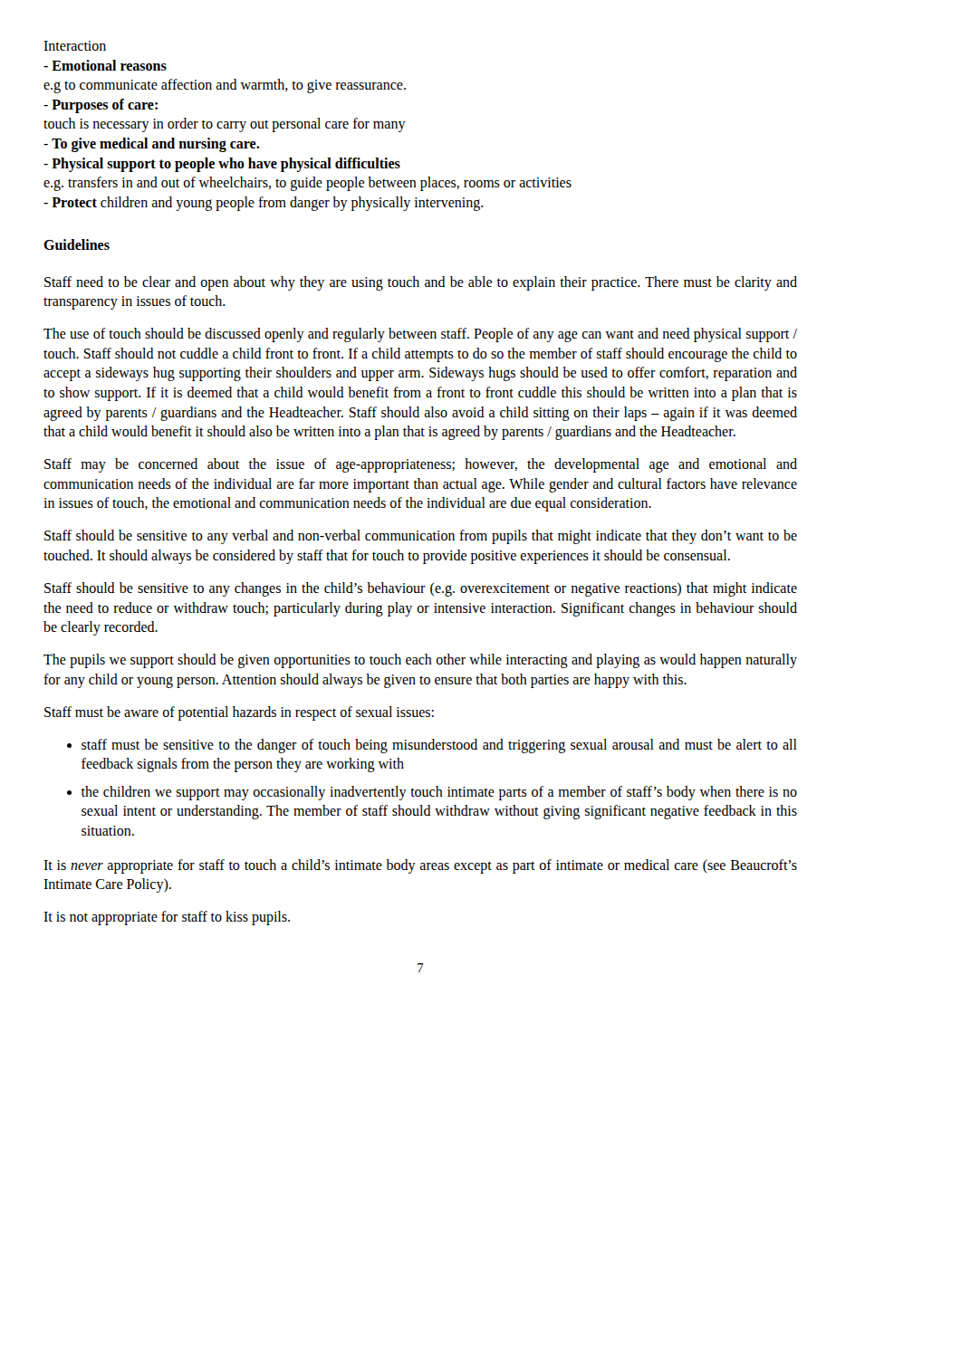Interaction
- Emotional reasons
e.g to communicate affection and warmth, to give reassurance.
- Purposes of care:
touch is necessary in order to carry out personal care for many
- To give medical and nursing care.
- Physical support to people who have physical difficulties
e.g. transfers in and out of wheelchairs, to guide people between places, rooms or activities
- Protect children and young people from danger by physically intervening.
Guidelines
Staff need to be clear and open about why they are using touch and be able to explain their practice. There must be clarity and transparency in issues of touch.
The use of touch should be discussed openly and regularly between staff. People of any age can want and need physical support / touch. Staff should not cuddle a child front to front. If a child attempts to do so the member of staff should encourage the child to accept a sideways hug supporting their shoulders and upper arm. Sideways hugs should be used to offer comfort, reparation and to show support. If it is deemed that a child would benefit from a front to front cuddle this should be written into a plan that is agreed by parents / guardians and the Headteacher. Staff should also avoid a child sitting on their laps – again if it was deemed that a child would benefit it should also be written into a plan that is agreed by parents / guardians and the Headteacher.
Staff may be concerned about the issue of age-appropriateness; however, the developmental age and emotional and communication needs of the individual are far more important than actual age. While gender and cultural factors have relevance in issues of touch, the emotional and communication needs of the individual are due equal consideration.
Staff should be sensitive to any verbal and non-verbal communication from pupils that might indicate that they don’t want to be touched. It should always be considered by staff that for touch to provide positive experiences it should be consensual.
Staff should be sensitive to any changes in the child’s behaviour (e.g. overexcitement or negative reactions) that might indicate the need to reduce or withdraw touch; particularly during play or intensive interaction. Significant changes in behaviour should be clearly recorded.
The pupils we support should be given opportunities to touch each other while interacting and playing as would happen naturally for any child or young person. Attention should always be given to ensure that both parties are happy with this.
Staff must be aware of potential hazards in respect of sexual issues:
staff must be sensitive to the danger of touch being misunderstood and triggering sexual arousal and must be alert to all feedback signals from the person they are working with
the children we support may occasionally inadvertently touch intimate parts of a member of staff’s body when there is no sexual intent or understanding. The member of staff should withdraw without giving significant negative feedback in this situation.
It is never appropriate for staff to touch a child’s intimate body areas except as part of intimate or medical care (see Beaucroft’s Intimate Care Policy).
It is not appropriate for staff to kiss pupils.
7